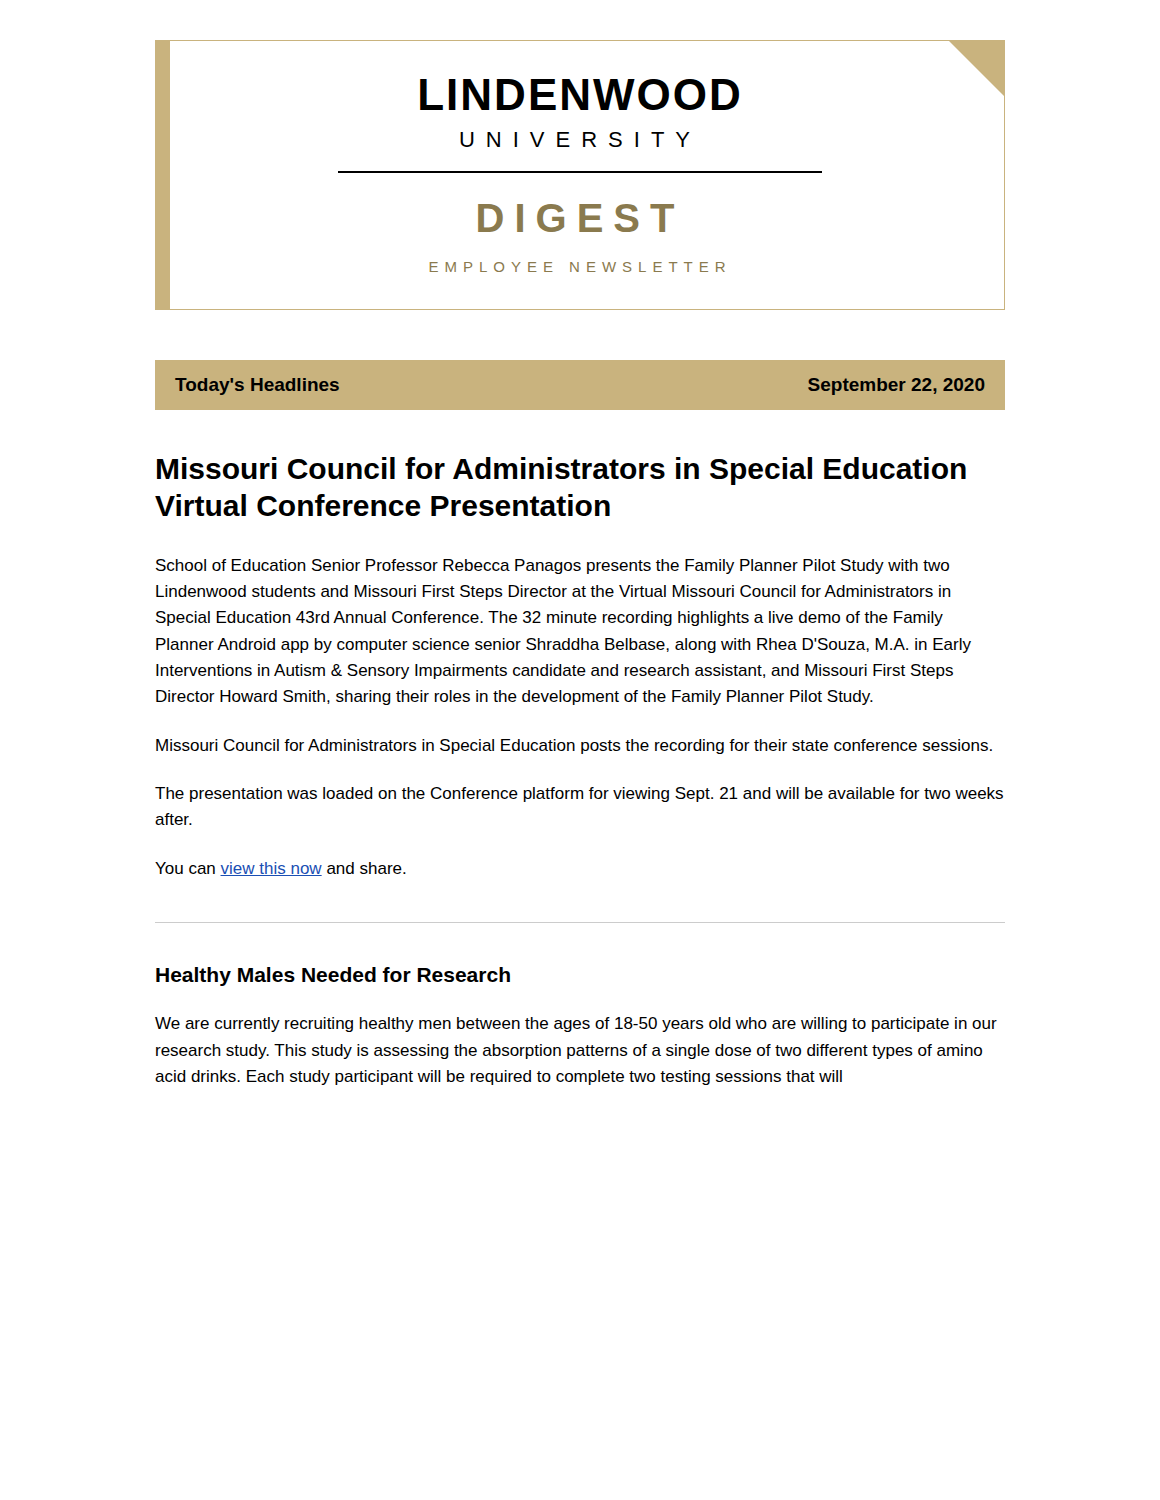LINDENWOOD
UNIVERSITY
DIGEST
EMPLOYEE NEWSLETTER
Today's Headlines September 22, 2020
Missouri Council for Administrators in Special Education Virtual Conference Presentation
School of Education Senior Professor Rebecca Panagos presents the Family Planner Pilot Study with two Lindenwood students and Missouri First Steps Director at the Virtual Missouri Council for Administrators in Special Education 43rd Annual Conference. The 32 minute recording highlights a live demo of the Family Planner Android app by computer science senior Shraddha Belbase, along with Rhea D'Souza, M.A. in Early Interventions in Autism & Sensory Impairments candidate and research assistant, and Missouri First Steps Director Howard Smith, sharing their roles in the development of the Family Planner Pilot Study.
Missouri Council for Administrators in Special Education posts the recording for their state conference sessions.
The presentation was loaded on the Conference platform for viewing Sept. 21 and will be available for two weeks after.
You can view this now and share.
Healthy Males Needed for Research
We are currently recruiting healthy men between the ages of 18-50 years old who are willing to participate in our research study. This study is assessing the absorption patterns of a single dose of two different types of amino acid drinks. Each study participant will be required to complete two testing sessions that will